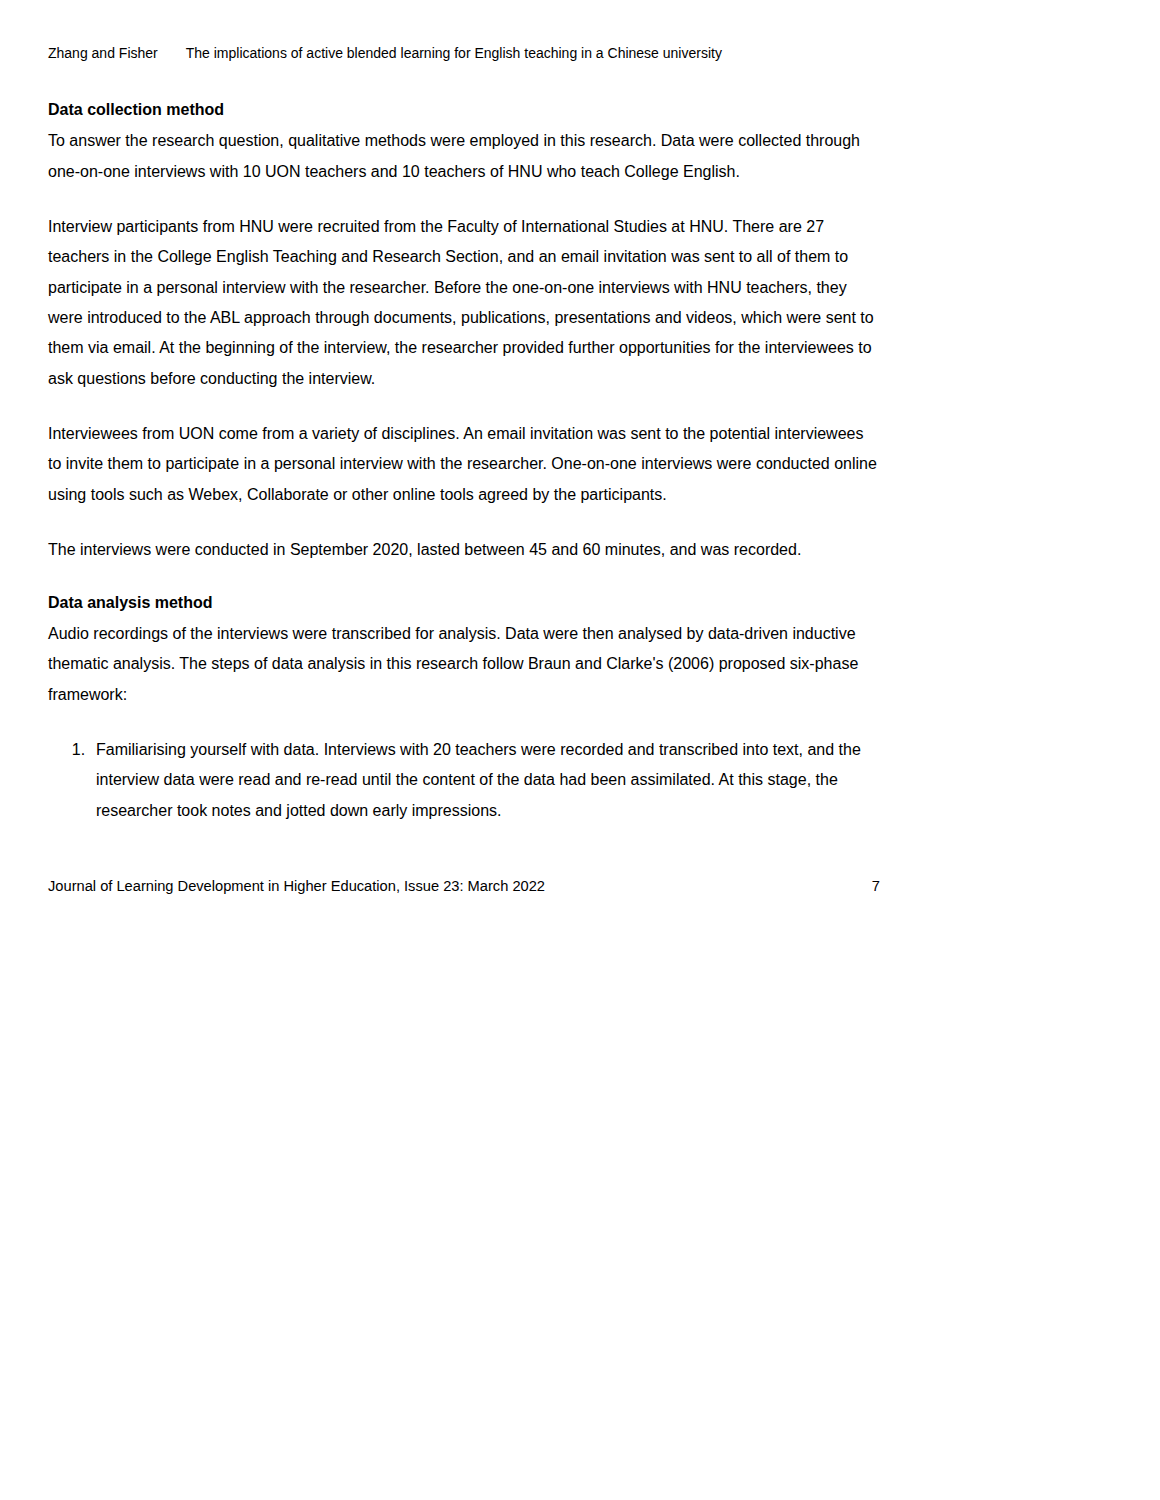Zhang and Fisher The implications of active blended learning for English teaching in a Chinese university
Data collection method
To answer the research question, qualitative methods were employed in this research. Data were collected through one-on-one interviews with 10 UON teachers and 10 teachers of HNU who teach College English.
Interview participants from HNU were recruited from the Faculty of International Studies at HNU. There are 27 teachers in the College English Teaching and Research Section, and an email invitation was sent to all of them to participate in a personal interview with the researcher. Before the one-on-one interviews with HNU teachers, they were introduced to the ABL approach through documents, publications, presentations and videos, which were sent to them via email. At the beginning of the interview, the researcher provided further opportunities for the interviewees to ask questions before conducting the interview.
Interviewees from UON come from a variety of disciplines. An email invitation was sent to the potential interviewees to invite them to participate in a personal interview with the researcher. One-on-one interviews were conducted online using tools such as Webex, Collaborate or other online tools agreed by the participants.
The interviews were conducted in September 2020, lasted between 45 and 60 minutes, and was recorded.
Data analysis method
Audio recordings of the interviews were transcribed for analysis. Data were then analysed by data-driven inductive thematic analysis. The steps of data analysis in this research follow Braun and Clarke's (2006) proposed six-phase framework:
Familiarising yourself with data. Interviews with 20 teachers were recorded and transcribed into text, and the interview data were read and re-read until the content of the data had been assimilated. At this stage, the researcher took notes and jotted down early impressions.
Journal of Learning Development in Higher Education, Issue 23: March 2022 7